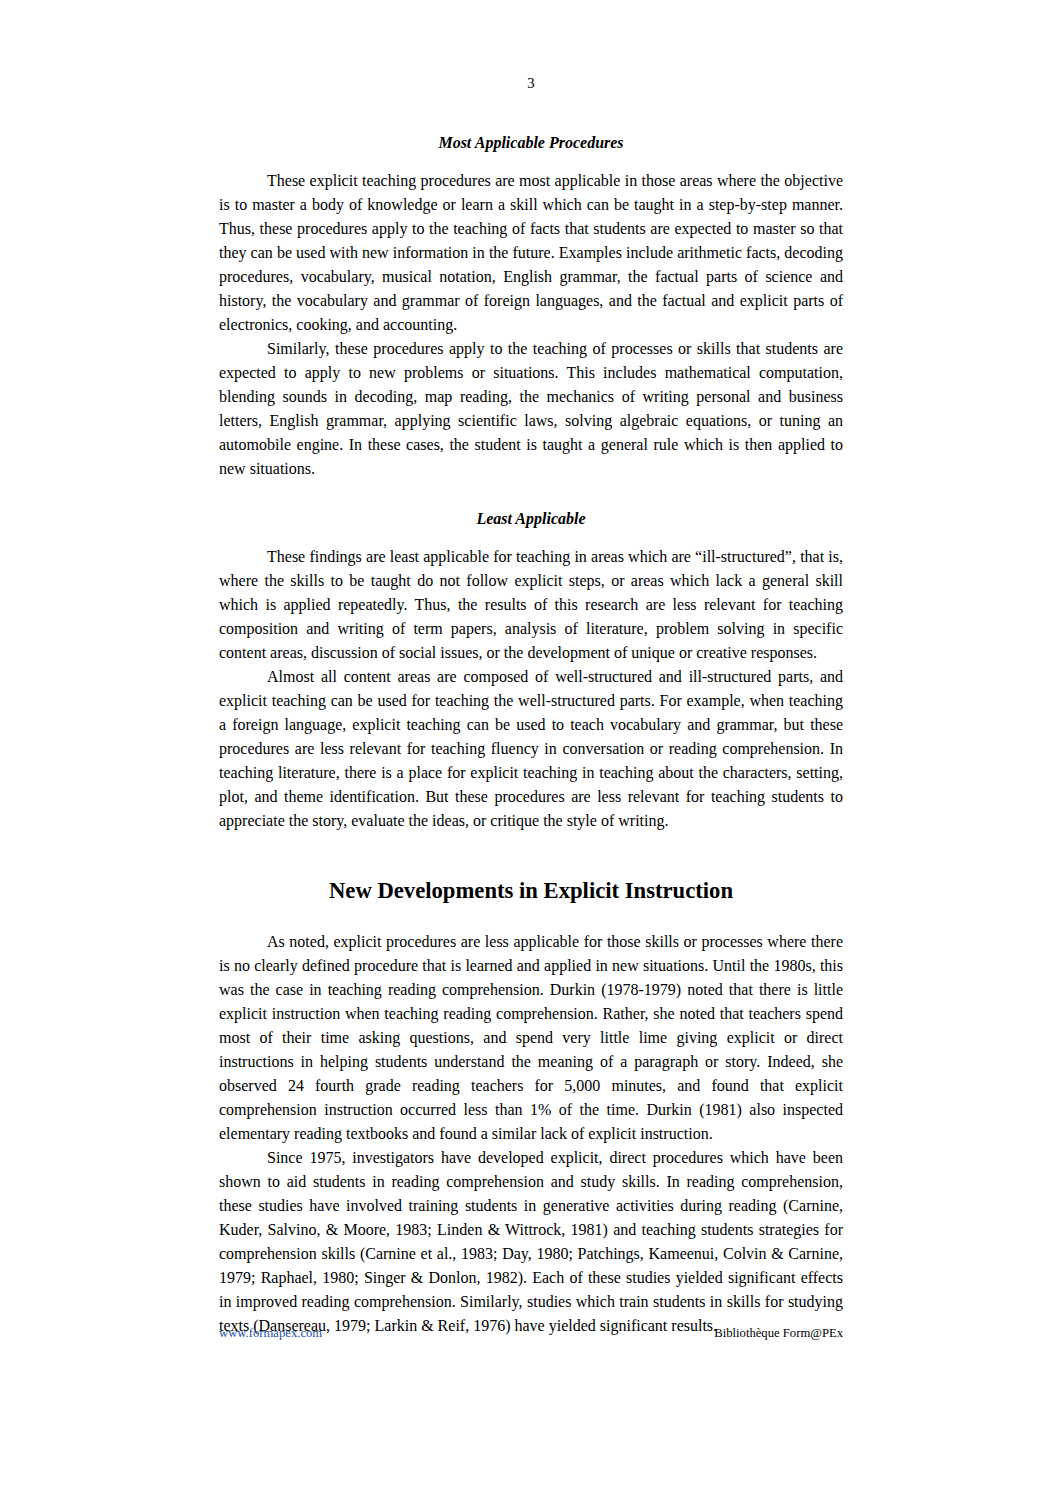3
Most Applicable Procedures
These explicit teaching procedures are most applicable in those areas where the objective is to master a body of knowledge or learn a skill which can be taught in a step-by-step manner. Thus, these procedures apply to the teaching of facts that students are expected to master so that they can be used with new information in the future. Examples include arithmetic facts, decoding procedures, vocabulary, musical notation, English grammar, the factual parts of science and history, the vocabulary and grammar of foreign languages, and the factual and explicit parts of electronics, cooking, and accounting.
Similarly, these procedures apply to the teaching of processes or skills that students are expected to apply to new problems or situations. This includes mathematical computation, blending sounds in decoding, map reading, the mechanics of writing personal and business letters, English grammar, applying scientific laws, solving algebraic equations, or tuning an automobile engine. In these cases, the student is taught a general rule which is then applied to new situations.
Least Applicable
These findings are least applicable for teaching in areas which are “ill-structured”, that is, where the skills to be taught do not follow explicit steps, or areas which lack a general skill which is applied repeatedly. Thus, the results of this research are less relevant for teaching composition and writing of term papers, analysis of literature, problem solving in specific content areas, discussion of social issues, or the development of unique or creative responses.
Almost all content areas are composed of well-structured and ill-structured parts, and explicit teaching can be used for teaching the well-structured parts. For example, when teaching a foreign language, explicit teaching can be used to teach vocabulary and grammar, but these procedures are less relevant for teaching fluency in conversation or reading comprehension. In teaching literature, there is a place for explicit teaching in teaching about the characters, setting, plot, and theme identification. But these procedures are less relevant for teaching students to appreciate the story, evaluate the ideas, or critique the style of writing.
New Developments in Explicit Instruction
As noted, explicit procedures are less applicable for those skills or processes where there is no clearly defined procedure that is learned and applied in new situations. Until the 1980s, this was the case in teaching reading comprehension. Durkin (1978-1979) noted that there is little explicit instruction when teaching reading comprehension. Rather, she noted that teachers spend most of their time asking questions, and spend very little lime giving explicit or direct instructions in helping students understand the meaning of a paragraph or story. Indeed, she observed 24 fourth grade reading teachers for 5,000 minutes, and found that explicit comprehension instruction occurred less than 1% of the time. Durkin (1981) also inspected elementary reading textbooks and found a similar lack of explicit instruction.
Since 1975, investigators have developed explicit, direct procedures which have been shown to aid students in reading comprehension and study skills. In reading comprehension, these studies have involved training students in generative activities during reading (Carnine, Kuder, Salvino, & Moore, 1983; Linden & Wittrock, 1981) and teaching students strategies for comprehension skills (Carnine et al., 1983; Day, 1980; Patchings, Kameenui, Colvin & Carnine, 1979; Raphael, 1980; Singer & Donlon, 1982). Each of these studies yielded significant effects in improved reading comprehension. Similarly, studies which train students in skills for studying texts (Dansereau, 1979; Larkin & Reif, 1976) have yielded significant results.
www.formapex.com Bibliothèque Form@PEx